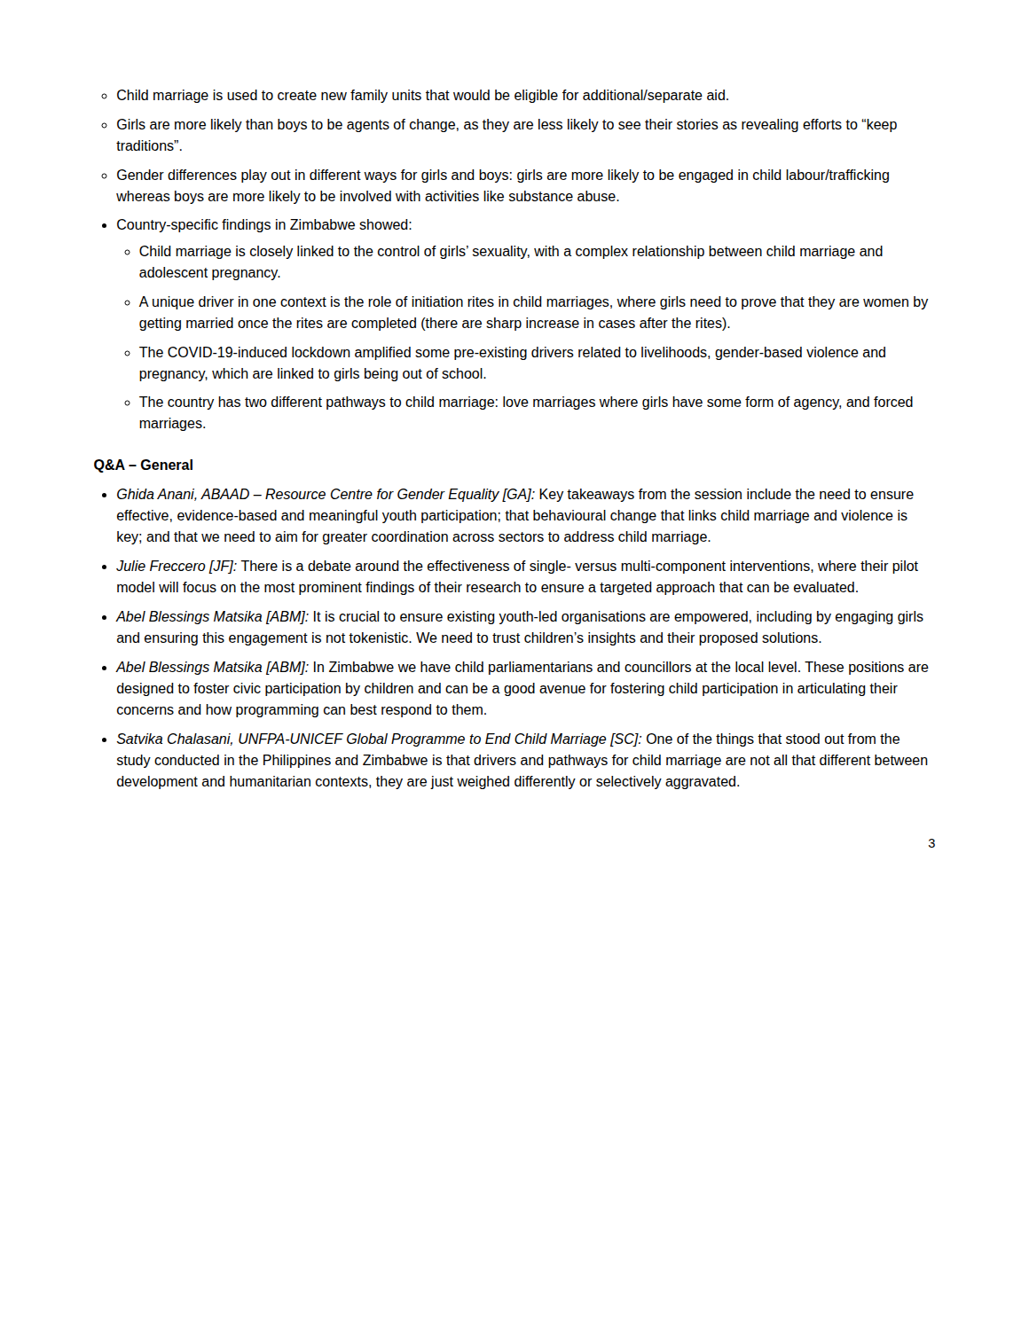Child marriage is used to create new family units that would be eligible for additional/separate aid.
Girls are more likely than boys to be agents of change, as they are less likely to see their stories as revealing efforts to “keep traditions”.
Gender differences play out in different ways for girls and boys: girls are more likely to be engaged in child labour/trafficking whereas boys are more likely to be involved with activities like substance abuse.
Country-specific findings in Zimbabwe showed:
Child marriage is closely linked to the control of girls’ sexuality, with a complex relationship between child marriage and adolescent pregnancy.
A unique driver in one context is the role of initiation rites in child marriages, where girls need to prove that they are women by getting married once the rites are completed (there are sharp increase in cases after the rites).
The COVID-19-induced lockdown amplified some pre-existing drivers related to livelihoods, gender-based violence and pregnancy, which are linked to girls being out of school.
The country has two different pathways to child marriage: love marriages where girls have some form of agency, and forced marriages.
Q&A – General
Ghida Anani, ABAAD – Resource Centre for Gender Equality [GA]: Key takeaways from the session include the need to ensure effective, evidence-based and meaningful youth participation; that behavioural change that links child marriage and violence is key; and that we need to aim for greater coordination across sectors to address child marriage.
Julie Freccero [JF]: There is a debate around the effectiveness of single- versus multi-component interventions, where their pilot model will focus on the most prominent findings of their research to ensure a targeted approach that can be evaluated.
Abel Blessings Matsika [ABM]: It is crucial to ensure existing youth-led organisations are empowered, including by engaging girls and ensuring this engagement is not tokenistic. We need to trust children’s insights and their proposed solutions.
Abel Blessings Matsika [ABM]: In Zimbabwe we have child parliamentarians and councillors at the local level. These positions are designed to foster civic participation by children and can be a good avenue for fostering child participation in articulating their concerns and how programming can best respond to them.
Satvika Chalasani, UNFPA-UNICEF Global Programme to End Child Marriage [SC]: One of the things that stood out from the study conducted in the Philippines and Zimbabwe is that drivers and pathways for child marriage are not all that different between development and humanitarian contexts, they are just weighed differently or selectively aggravated.
3